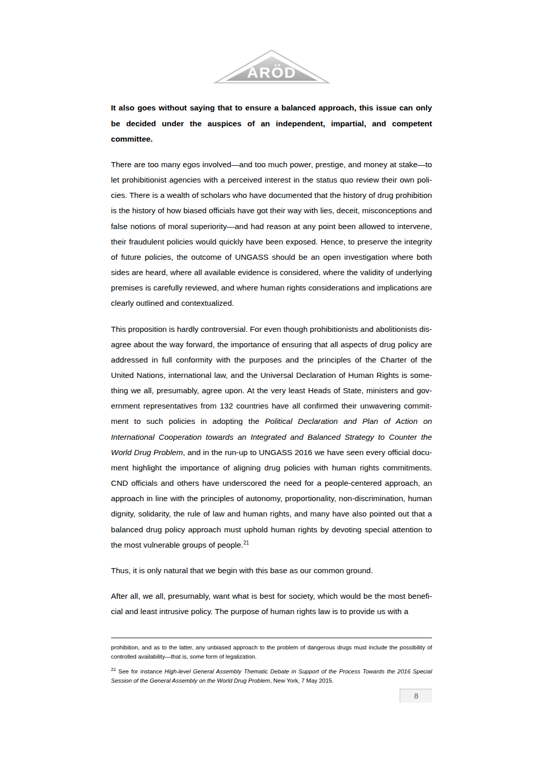ARÖD
It also goes without saying that to ensure a balanced approach, this issue can only be decided under the auspices of an independent, impartial, and competent committee.
There are too many egos involved—and too much power, prestige, and money at stake—to let prohibitionist agencies with a perceived interest in the status quo review their own policies. There is a wealth of scholars who have documented that the history of drug prohibition is the history of how biased officials have got their way with lies, deceit, misconceptions and false notions of moral superiority—and had reason at any point been allowed to intervene, their fraudulent policies would quickly have been exposed. Hence, to preserve the integrity of future policies, the outcome of UNGASS should be an open investigation where both sides are heard, where all available evidence is considered, where the validity of underlying premises is carefully reviewed, and where human rights considerations and implications are clearly outlined and contextualized.
This proposition is hardly controversial. For even though prohibitionists and abolitionists disagree about the way forward, the importance of ensuring that all aspects of drug policy are addressed in full conformity with the purposes and the principles of the Charter of the United Nations, international law, and the Universal Declaration of Human Rights is something we all, presumably, agree upon. At the very least Heads of State, ministers and government representatives from 132 countries have all confirmed their unwavering commitment to such policies in adopting the Political Declaration and Plan of Action on International Cooperation towards an Integrated and Balanced Strategy to Counter the World Drug Problem, and in the run-up to UNGASS 2016 we have seen every official document highlight the importance of aligning drug policies with human rights commitments. CND officials and others have underscored the need for a people-centered approach, an approach in line with the principles of autonomy, proportionality, non-discrimination, human dignity, solidarity, the rule of law and human rights, and many have also pointed out that a balanced drug policy approach must uphold human rights by devoting special attention to the most vulnerable groups of people.21
Thus, it is only natural that we begin with this base as our common ground.
After all, we all, presumably, want what is best for society, which would be the most beneficial and least intrusive policy. The purpose of human rights law is to provide us with a
prohibition, and as to the latter, any unbiased approach to the problem of dangerous drugs must include the possibility of controlled availability—that is, some form of legalization.
21 See for instance High-level General Assembly Thematic Debate in Support of the Process Towards the 2016 Special Session of the General Assembly on the World Drug Problem, New York, 7 May 2015.
8